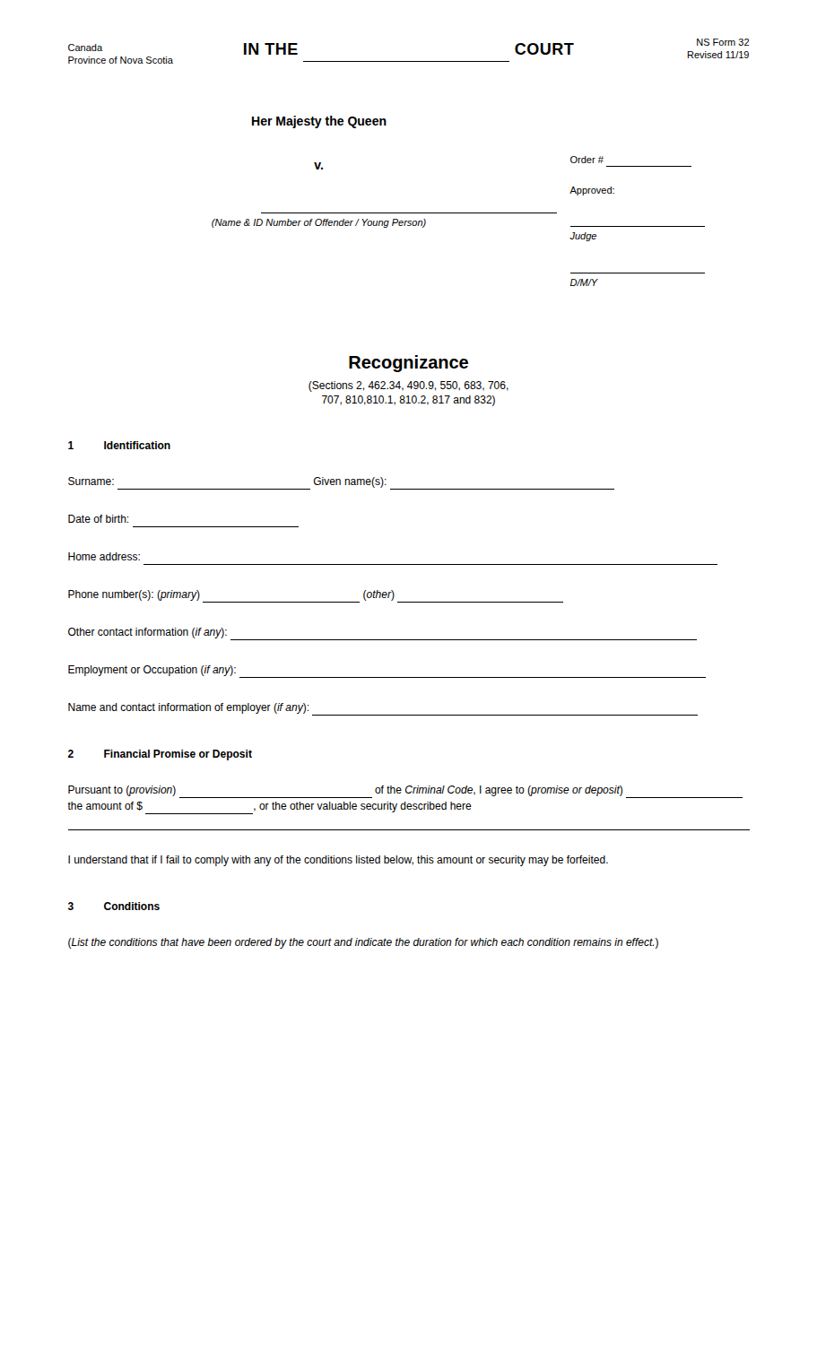Canada
Province of Nova Scotia
IN THE COURT
NS Form 32
Revised 11/19
Order #
Approved:
Judge
D/M/Y
Her Majesty the Queen
v.
(Name & ID Number of Offender / Young Person)
Recognizance
(Sections 2, 462.34, 490.9, 550, 683, 706,
707, 810,810.1, 810.2, 817 and 832)
1 Identification
Surname: Given name(s):
Date of birth:
Home address:
Phone number(s): (primary) (other)
Other contact information (if any):
Employment or Occupation (if any):
Name and contact information of employer (if any):
2 Financial Promise or Deposit
Pursuant to (provision) of the Criminal Code, I agree to (promise or deposit) the amount of $ , or the other valuable security described here
I understand that if I fail to comply with any of the conditions listed below, this amount or security may be forfeited.
3 Conditions
(List the conditions that have been ordered by the court and indicate the duration for which each condition remains in effect.)